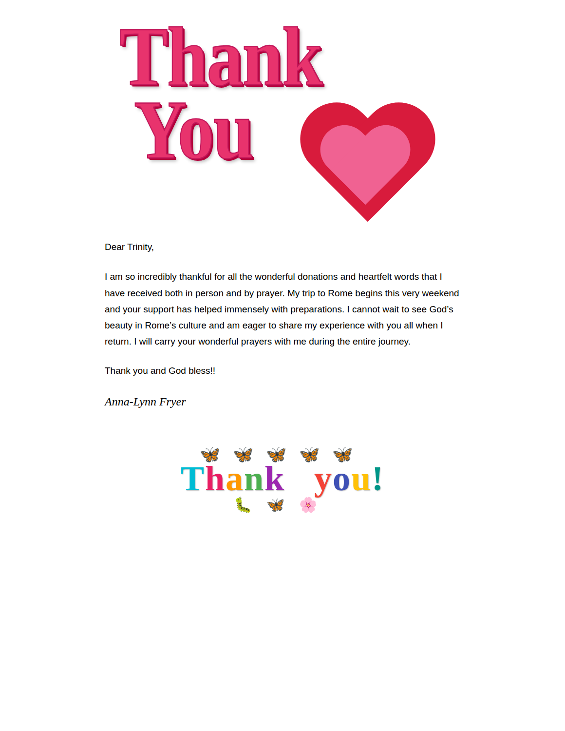Thank You
Dear Trinity,
I am so incredibly thankful for all the wonderful donations and heartfelt words that I have received both in person and by prayer. My trip to Rome begins this very weekend and your support has helped immensely with preparations. I cannot wait to see God’s beauty in Rome’s culture and am eager to share my experience with you all when I return. I will carry your wonderful prayers with me during the entire journey.
Thank you and God bless!!
Anna-Lynn Fryer
🦋🦋🦋🦋🦋
Thank you!
🐛🦋🌸